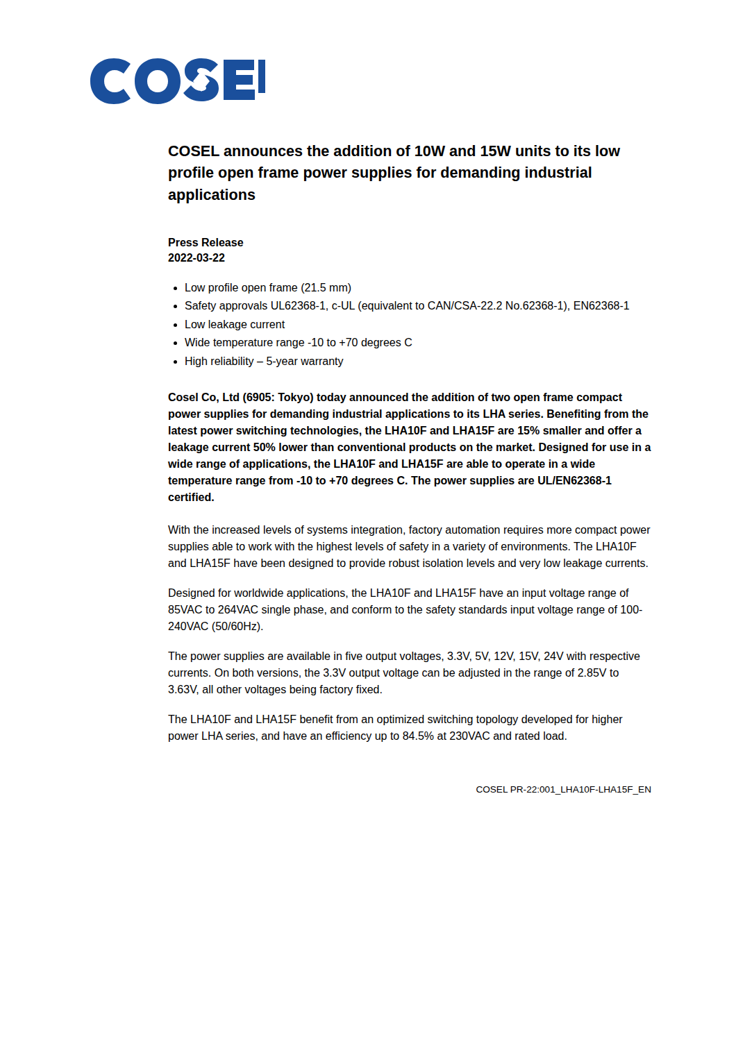COSEL announces the addition of 10W and 15W units to its low profile open frame power supplies for demanding industrial applications
Press Release
2022-03-22
Low profile open frame (21.5 mm)
Safety approvals UL62368-1, c-UL (equivalent to CAN/CSA-22.2 No.62368-1), EN62368-1
Low leakage current
Wide temperature range -10 to +70 degrees C
High reliability – 5-year warranty
Cosel Co, Ltd (6905: Tokyo) today announced the addition of two open frame compact power supplies for demanding industrial applications to its LHA series. Benefiting from the latest power switching technologies, the LHA10F and LHA15F are 15% smaller and offer a leakage current 50% lower than conventional products on the market. Designed for use in a wide range of applications, the LHA10F and LHA15F are able to operate in a wide temperature range from -10 to +70 degrees C. The power supplies are UL/EN62368-1 certified.
With the increased levels of systems integration, factory automation requires more compact power supplies able to work with the highest levels of safety in a variety of environments. The LHA10F and LHA15F have been designed to provide robust isolation levels and very low leakage currents.
Designed for worldwide applications, the LHA10F and LHA15F have an input voltage range of 85VAC to 264VAC single phase, and conform to the safety standards input voltage range of 100-240VAC (50/60Hz).
The power supplies are available in five output voltages, 3.3V, 5V, 12V, 15V, 24V with respective currents. On both versions, the 3.3V output voltage can be adjusted in the range of 2.85V to 3.63V, all other voltages being factory fixed.
The LHA10F and LHA15F benefit from an optimized switching topology developed for higher power LHA series, and have an efficiency up to 84.5% at 230VAC and rated load.
COSEL PR-22:001_LHA10F-LHA15F_EN